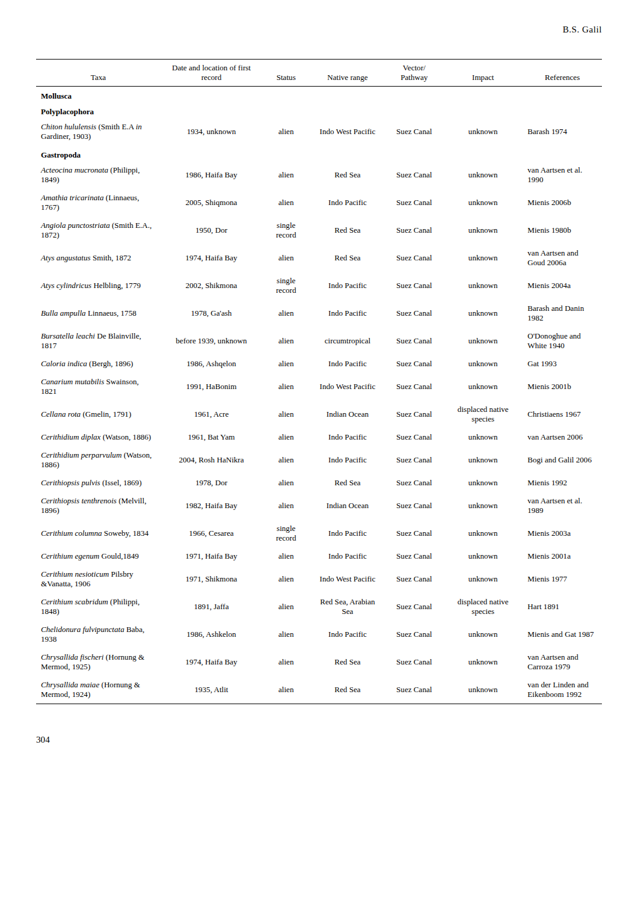B.S. Galil
| Taxa | Date and location of first record | Status | Native range | Vector/ Pathway | Impact | References |
| --- | --- | --- | --- | --- | --- | --- |
| Mollusca |
| Polyplacophora |
| Chiton hululensis (Smith E.A in Gardiner, 1903) | 1934, unknown | alien | Indo West Pacific | Suez Canal | unknown | Barash 1974 |
| Gastropoda |
| Acteocina mucronata (Philippi, 1849) | 1986, Haifa Bay | alien | Red Sea | Suez Canal | unknown | van Aartsen et al. 1990 |
| Amathia tricarinata (Linnaeus, 1767) | 2005, Shiqmona | alien | Indo Pacific | Suez Canal | unknown | Mienis 2006b |
| Angiola punctostriata (Smith E.A., 1872) | 1950, Dor | single record | Red Sea | Suez Canal | unknown | Mienis 1980b |
| Atys angustatus Smith, 1872 | 1974, Haifa Bay | alien | Red Sea | Suez Canal | unknown | van Aartsen and Goud 2006a |
| Atys cylindricus Helbling, 1779 | 2002, Shikmona | single record | Indo Pacific | Suez Canal | unknown | Mienis 2004a |
| Bulla ampulla Linnaeus, 1758 | 1978, Ga'ash | alien | Indo Pacific | Suez Canal | unknown | Barash and Danin 1982 |
| Bursatella leachi De Blainville, 1817 | before 1939, unknown | alien | circumtropical | Suez Canal | unknown | O'Donoghue and White 1940 |
| Caloria indica (Bergh, 1896) | 1986, Ashqelon | alien | Indo Pacific | Suez Canal | unknown | Gat 1993 |
| Canarium mutabilis Swainson, 1821 | 1991, HaBonim | alien | Indo West Pacific | Suez Canal | unknown | Mienis 2001b |
| Cellana rota (Gmelin, 1791) | 1961, Acre | alien | Indian Ocean | Suez Canal | displaced native species | Christiaens 1967 |
| Cerithidium diplax (Watson, 1886) | 1961, Bat Yam | alien | Indo Pacific | Suez Canal | unknown | van Aartsen 2006 |
| Cerithidium perparvulum (Watson, 1886) | 2004, Rosh HaNikra | alien | Indo Pacific | Suez Canal | unknown | Bogi and Galil 2006 |
| Cerithiopsis pulvis (Issel, 1869) | 1978, Dor | alien | Red Sea | Suez Canal | unknown | Mienis 1992 |
| Cerithiopsis tenthrenois (Melvill, 1896) | 1982, Haifa Bay | alien | Indian Ocean | Suez Canal | unknown | van Aartsen et al. 1989 |
| Cerithium columna Soweby, 1834 | 1966, Cesarea | single record | Indo Pacific | Suez Canal | unknown | Mienis 2003a |
| Cerithium egenum Gould,1849 | 1971, Haifa Bay | alien | Indo Pacific | Suez Canal | unknown | Mienis 2001a |
| Cerithium nesioticum Pilsbry &Vanatta, 1906 | 1971, Shikmona | alien | Indo West Pacific | Suez Canal | unknown | Mienis 1977 |
| Cerithium scabridum (Philippi, 1848) | 1891, Jaffa | alien | Red Sea, Arabian Sea | Suez Canal | displaced native species | Hart 1891 |
| Chelidonura fulvipunctata Baba, 1938 | 1986, Ashkelon | alien | Indo Pacific | Suez Canal | unknown | Mienis and Gat 1987 |
| Chrysallida fischeri (Hornung & Mermod, 1925) | 1974, Haifa Bay | alien | Red Sea | Suez Canal | unknown | van Aartsen and Carroza 1979 |
| Chrysallida maiae (Hornung & Mermod, 1924) | 1935, Atlit | alien | Red Sea | Suez Canal | unknown | van der Linden and Eikenboom 1992 |
304